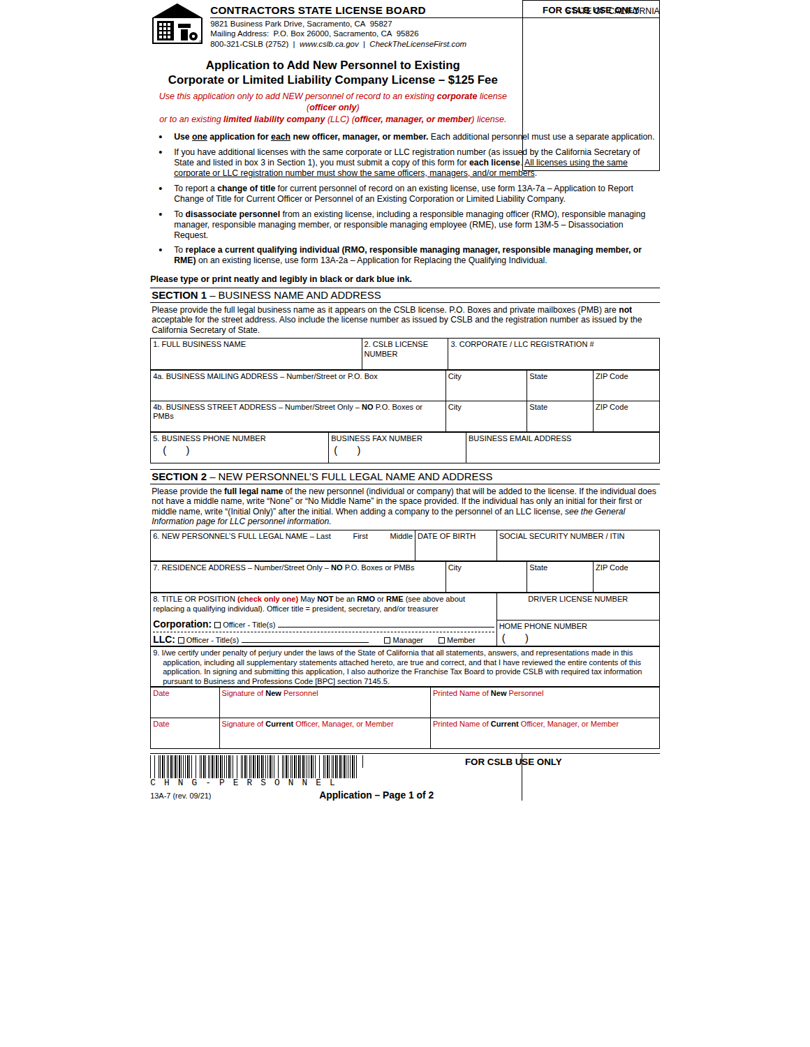FOR CSLB USE ONLY
®
CONTRACTORS STATE LICENSE BOARD STATE OF CALIFORNIA
9821 Business Park Drive, Sacramento, CA 95827
Mailing Address: P.O. Box 26000, Sacramento, CA 95826
800-321-CSLB (2752) | www.cslb.ca.gov | CheckTheLicenseFirst.com
Application to Add New Personnel to Existing
Corporate or Limited Liability Company License – $125 Fee
Use this application only to add NEW personnel of record to an existing corporate license (officer only)
or to an existing limited liability company (LLC) (officer, manager, or member) license.
Use one application for each new officer, manager, or member. Each additional personnel must use a separate application.
If you have additional licenses with the same corporate or LLC registration number (as issued by the California Secretary of State and listed in box 3 in Section 1), you must submit a copy of this form for each license. All licenses using the same corporate or LLC registration number must show the same officers, managers, and/or members.
To report a change of title for current personnel of record on an existing license, use form 13A-7a – Application to Report Change of Title for Current Officer or Personnel of an Existing Corporation or Limited Liability Company.
To disassociate personnel from an existing license, including a responsible managing officer (RMO), responsible managing manager, responsible managing member, or responsible managing employee (RME), use form 13M-5 – Disassociation Request.
To replace a current qualifying individual (RMO, responsible managing manager, responsible managing member, or RME) on an existing license, use form 13A-2a – Application for Replacing the Qualifying Individual.
Please type or print neatly and legibly in black or dark blue ink.
SECTION 1 – BUSINESS NAME AND ADDRESS
Please provide the full legal business name as it appears on the CSLB license. P.O. Boxes and private mailboxes (PMB) are not acceptable for the street address. Also include the license number as issued by CSLB and the registration number as issued by the California Secretary of State.
| 1. FULL BUSINESS NAME | 2. CSLB LICENSE NUMBER | 3. CORPORATE / LLC REGISTRATION # |
| 4a. BUSINESS MAILING ADDRESS – Number/Street or P.O. Box | City | State | ZIP Code |
| 4b. BUSINESS STREET ADDRESS – Number/Street Only – NO P.O. Boxes or PMBs | City | State | ZIP Code |
| 5. BUSINESS PHONE NUMBER ( ) | BUSINESS FAX NUMBER ( ) | BUSINESS EMAIL ADDRESS |
SECTION 2 – NEW PERSONNEL’S FULL LEGAL NAME AND ADDRESS
Please provide the full legal name of the new personnel (individual or company) that will be added to the license. If the individual does not have a middle name, write “None” or “No Middle Name” in the space provided. If the individual has only an initial for their first or middle name, write “(Initial Only)” after the initial. When adding a company to the personnel of an LLC license, see the General Information page for LLC personnel information.
| 6. NEW PERSONNEL’S FULL LEGAL NAME – Last First Middle | DATE OF BIRTH | SOCIAL SECURITY NUMBER / ITIN |
| 7. RESIDENCE ADDRESS – Number/Street Only – NO P.O. Boxes or PMBs | City | State | ZIP Code |
| 8. TITLE OR POSITION (check only one) May NOT be an RMO or RME (see above about replacing a qualifying individual). Officer title = president, secretary, and/or treasurer Corporation: Officer - Title(s) LLC: Officer - Title(s) Manager Member | DRIVER LICENSE NUMBER HOME PHONE NUMBER ( ) |
| 9. I/we certify under penalty of perjury under the laws of the State of California that all statements, answers, and representations made in this application, including all supplementary statements attached hereto, are true and correct, and that I have reviewed the entire contents of this application. In signing and submitting this application, I also authorize the Franchise Tax Board to provide CSLB with required tax information pursuant to Business and Professions Code [BPC] section 7145.5. |
| Date | Signature of New Personnel | Printed Name of New Personnel |
| Date | Signature of Current Officer, Manager, or Member | Printed Name of Current Officer, Manager, or Member |
C H N G - P E R S O N N E L
FOR CSLB USE ONLY
13A-7 (rev. 09/21)
Application – Page 1 of 2